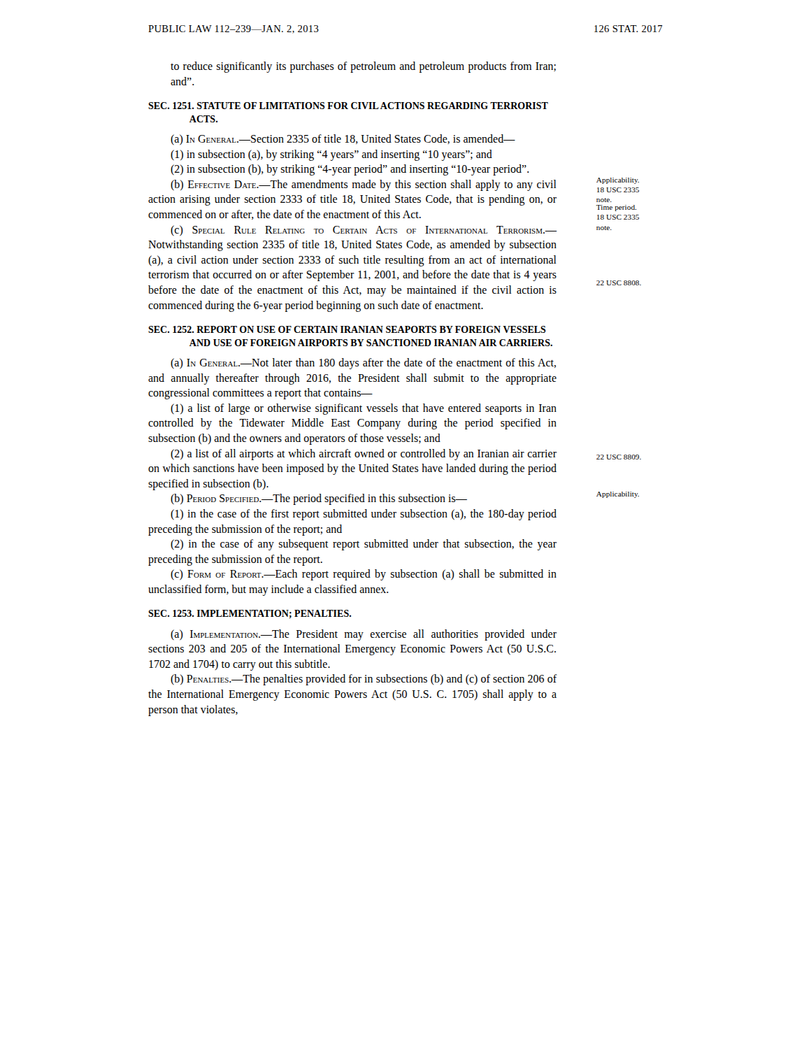PUBLIC LAW 112–239—JAN. 2, 2013 126 STAT. 2017
Applicability.
18 USC 2335
note.
Time period.
18 USC 2335
note.
22 USC 8808.
22 USC 8809.
Applicability.
to reduce significantly its purchases of petroleum and petroleum products from Iran; and”.
SEC. 1251. STATUTE OF LIMITATIONS FOR CIVIL ACTIONS REGARDING TERRORIST ACTS.
(a) In General.—Section 2335 of title 18, United States Code, is amended—
(1) in subsection (a), by striking “4 years” and inserting “10 years”; and
(2) in subsection (b), by striking “4-year period” and inserting “10-year period”.
(b) Effective Date.—The amendments made by this section shall apply to any civil action arising under section 2333 of title 18, United States Code, that is pending on, or commenced on or after, the date of the enactment of this Act.
(c) Special Rule Relating to Certain Acts of International Terrorism.—Notwithstanding section 2335 of title 18, United States Code, as amended by subsection (a), a civil action under section 2333 of such title resulting from an act of international terrorism that occurred on or after September 11, 2001, and before the date that is 4 years before the date of the enactment of this Act, may be maintained if the civil action is commenced during the 6-year period beginning on such date of enactment.
SEC. 1252. REPORT ON USE OF CERTAIN IRANIAN SEAPORTS BY FOREIGN VESSELS AND USE OF FOREIGN AIRPORTS BY SANCTIONED IRANIAN AIR CARRIERS.
(a) In General.—Not later than 180 days after the date of the enactment of this Act, and annually thereafter through 2016, the President shall submit to the appropriate congressional committees a report that contains—
(1) a list of large or otherwise significant vessels that have entered seaports in Iran controlled by the Tidewater Middle East Company during the period specified in subsection (b) and the owners and operators of those vessels; and
(2) a list of all airports at which aircraft owned or controlled by an Iranian air carrier on which sanctions have been imposed by the United States have landed during the period specified in subsection (b).
(b) Period Specified.—The period specified in this subsection is—
(1) in the case of the first report submitted under subsection (a), the 180-day period preceding the submission of the report; and
(2) in the case of any subsequent report submitted under that subsection, the year preceding the submission of the report.
(c) Form of Report.—Each report required by subsection (a) shall be submitted in unclassified form, but may include a classified annex.
SEC. 1253. IMPLEMENTATION; PENALTIES.
(a) Implementation.—The President may exercise all authorities provided under sections 203 and 205 of the International Emergency Economic Powers Act (50 U.S.C. 1702 and 1704) to carry out this subtitle.
(b) Penalties.—The penalties provided for in subsections (b) and (c) of section 206 of the International Emergency Economic Powers Act (50 U.S. C. 1705) shall apply to a person that violates,